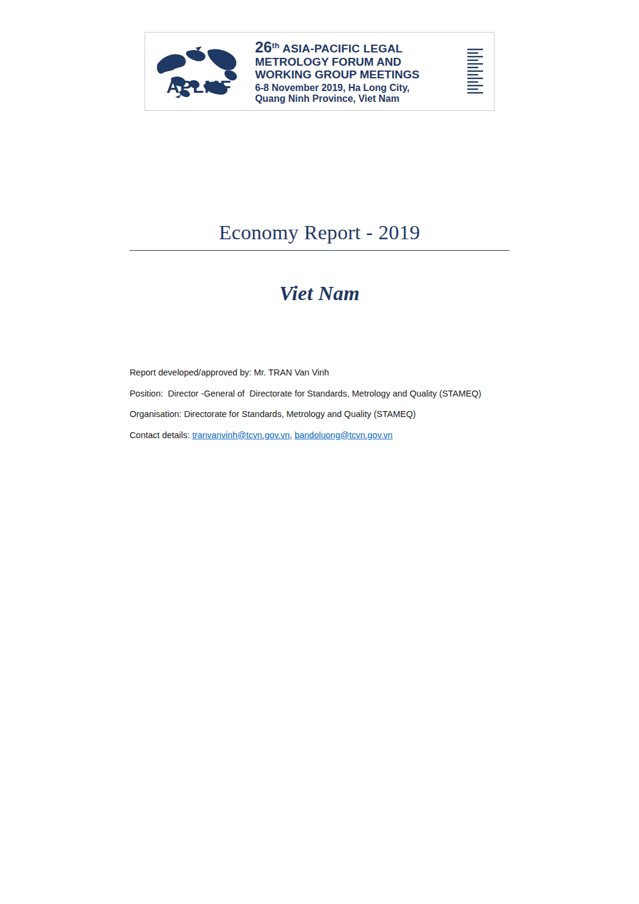APLMF
26th ASIA-PACIFIC LEGAL
METROLOGY FORUM AND
WORKING GROUP MEETINGS
6-8 November 2019, Ha Long City,
Quang Ninh Province, Viet Nam
Economy Report - 2019
Viet Nam
Report developed/approved by: Mr. TRAN Van Vinh
Position: Director -General of Directorate for Standards, Metrology and Quality (STAMEQ)
Organisation: Directorate for Standards, Metrology and Quality (STAMEQ)
Contact details: tranvanvinh@tcvn.gov.vn, bandoluong@tcvn.gov.vn